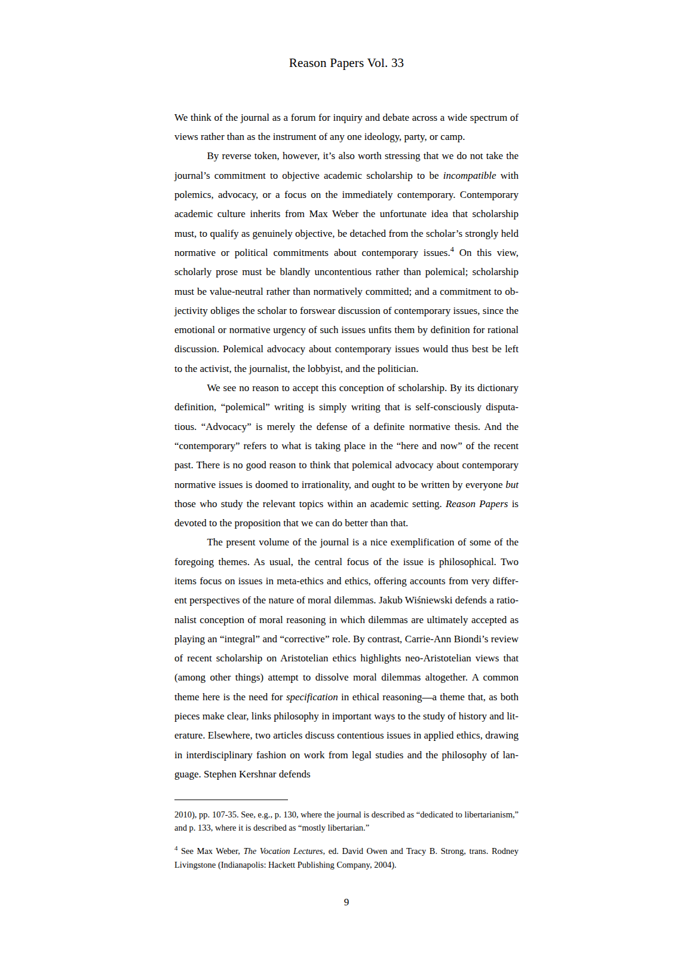Reason Papers Vol. 33
We think of the journal as a forum for inquiry and debate across a wide spectrum of views rather than as the instrument of any one ideology, party, or camp.
By reverse token, however, it’s also worth stressing that we do not take the journal’s commitment to objective academic scholarship to be incompatible with polemics, advocacy, or a focus on the immediately contemporary. Contemporary academic culture inherits from Max Weber the unfortunate idea that scholarship must, to qualify as genuinely objective, be detached from the scholar’s strongly held normative or political commitments about contemporary issues.4 On this view, scholarly prose must be blandly uncontentious rather than polemical; scholarship must be value-neutral rather than normatively committed; and a commitment to objectivity obliges the scholar to forswear discussion of contemporary issues, since the emotional or normative urgency of such issues unfits them by definition for rational discussion. Polemical advocacy about contemporary issues would thus best be left to the activist, the journalist, the lobbyist, and the politician.
We see no reason to accept this conception of scholarship. By its dictionary definition, “polemical” writing is simply writing that is self-consciously disputatious. “Advocacy” is merely the defense of a definite normative thesis. And the “contemporary” refers to what is taking place in the “here and now” of the recent past. There is no good reason to think that polemical advocacy about contemporary normative issues is doomed to irrationality, and ought to be written by everyone but those who study the relevant topics within an academic setting. Reason Papers is devoted to the proposition that we can do better than that.
The present volume of the journal is a nice exemplification of some of the foregoing themes. As usual, the central focus of the issue is philosophical. Two items focus on issues in meta-ethics and ethics, offering accounts from very different perspectives of the nature of moral dilemmas. Jakub Wiśniewski defends a rationalist conception of moral reasoning in which dilemmas are ultimately accepted as playing an “integral” and “corrective” role. By contrast, Carrie-Ann Biondi’s review of recent scholarship on Aristotelian ethics highlights neo-Aristotelian views that (among other things) attempt to dissolve moral dilemmas altogether. A common theme here is the need for specification in ethical reasoning—a theme that, as both pieces make clear, links philosophy in important ways to the study of history and literature. Elsewhere, two articles discuss contentious issues in applied ethics, drawing in interdisciplinary fashion on work from legal studies and the philosophy of language. Stephen Kershnar defends
2010), pp. 107-35. See, e.g., p. 130, where the journal is described as “dedicated to libertarianism,” and p. 133, where it is described as “mostly libertarian.”
4 See Max Weber, The Vocation Lectures, ed. David Owen and Tracy B. Strong, trans. Rodney Livingstone (Indianapolis: Hackett Publishing Company, 2004).
9